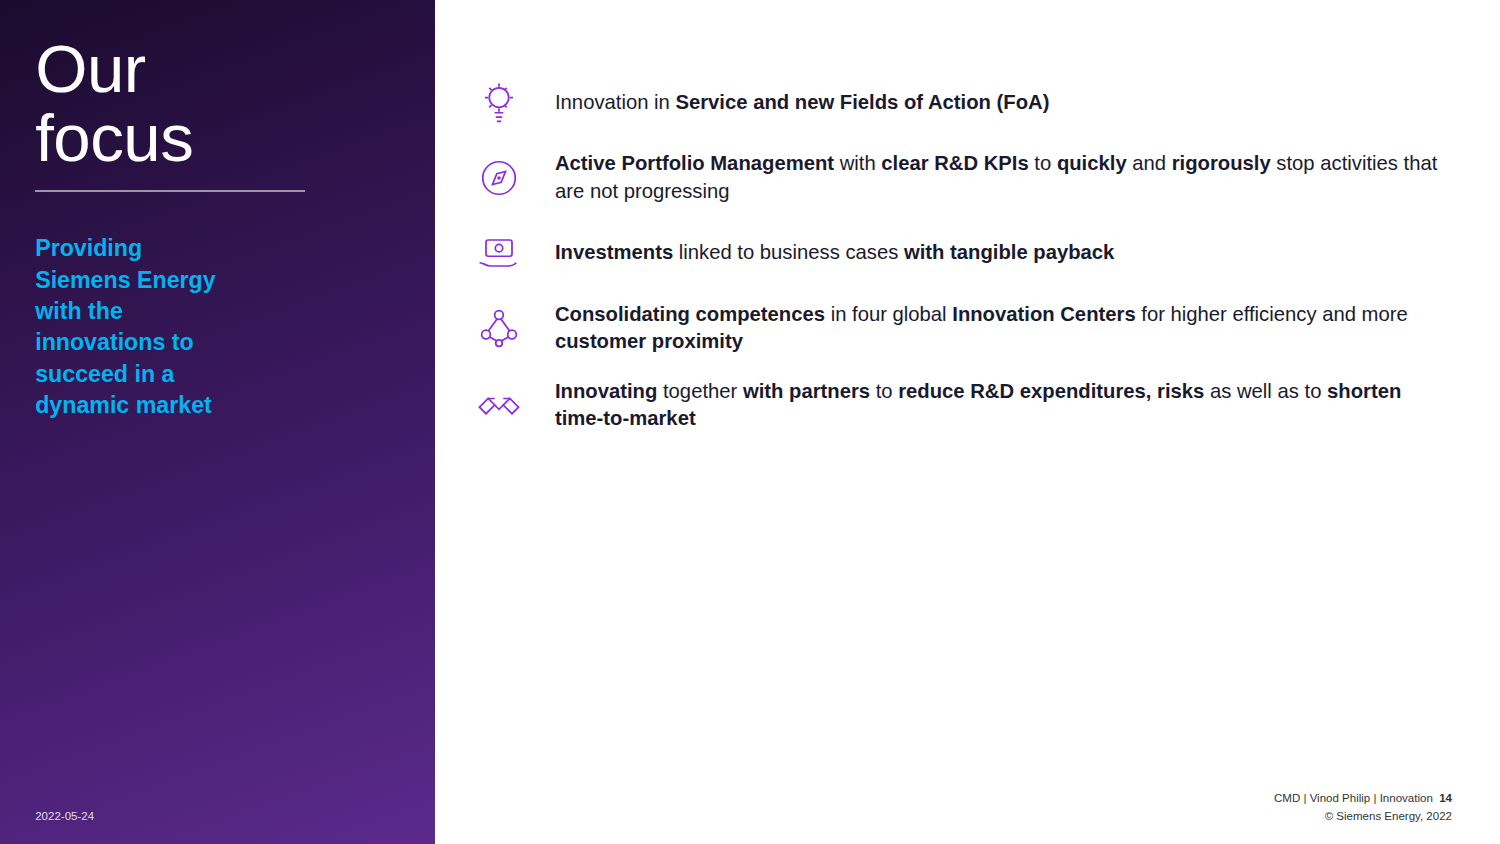Our
focus
Providing Siemens Energy with the innovations to succeed in a dynamic market
2022-05-24
Innovation in Service and new Fields of Action (FoA)
Active Portfolio Management with clear R&D KPIs to quickly and rigorously stop activities that are not progressing
Investments linked to business cases with tangible payback
Consolidating competences in four global Innovation Centers for higher efficiency and more customer proximity
Innovating together with partners to reduce R&D expenditures, risks as well as to shorten time-to-market
CMD | Vinod Philip | Innovation 14
© Siemens Energy, 2022